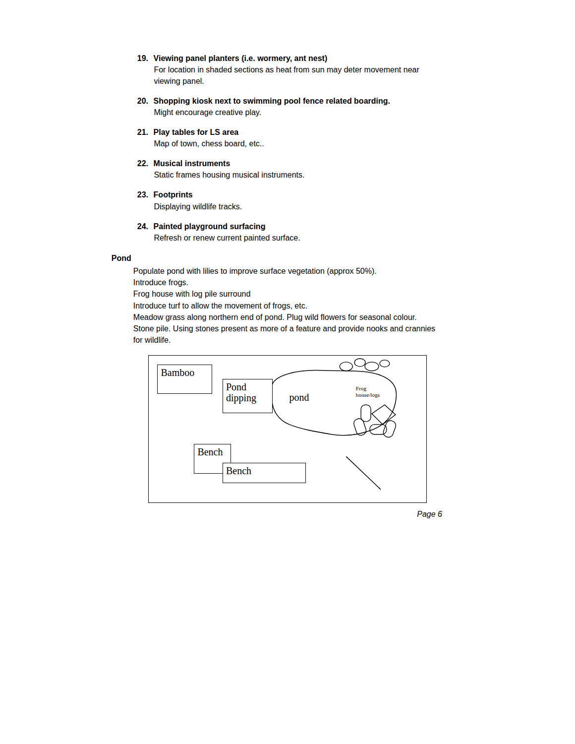19. Viewing panel planters (i.e. wormery, ant nest) For location in shaded sections as heat from sun may deter movement near viewing panel.
20. Shopping kiosk next to swimming pool fence related boarding. Might encourage creative play.
21. Play tables for LS area Map of town, chess board, etc..
22. Musical instruments Static frames housing musical instruments.
23. Footprints Displaying wildlife tracks.
24. Painted playground surfacing Refresh or renew current painted surface.
Pond
Populate pond with lilies to improve surface vegetation (approx 50%).
Introduce frogs.
Frog house with log pile surround
Introduce turf to allow the movement of frogs, etc.
Meadow grass along northern end of pond. Plug wild flowers for seasonal colour.
Stone pile. Using stones present as more of a feature and provide nooks and crannies for wildlife.
Bamboo
Pond dipping
Bench
Bench
pond
Frog house/logs
Page 6